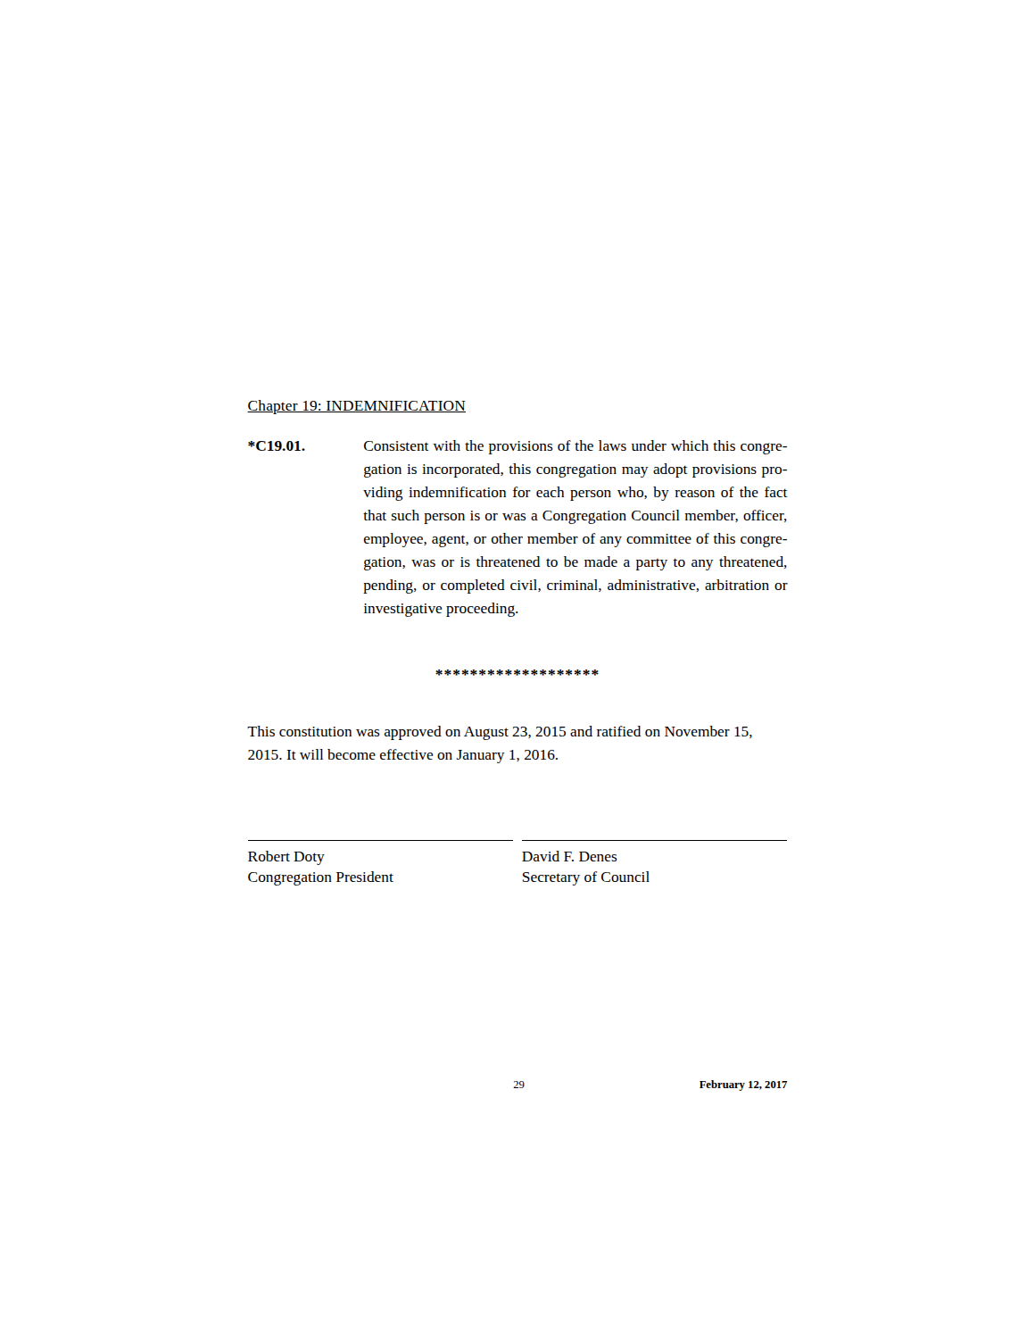Chapter 19: INDEMNIFICATION
*C19.01.
Consistent with the provisions of the laws under which this congregation is incorporated, this congregation may adopt provisions providing indemnification for each person who, by reason of the fact that such person is or was a Congregation Council member, officer, employee, agent, or other member of any committee of this congregation, was or is threatened to be made a party to any threatened, pending, or completed civil, criminal, administrative, arbitration or investigative proceeding.
*******************
This constitution was approved on August 23, 2015 and ratified on November 15, 2015. It will become effective on January 1, 2016.
Robert Doty
Congregation President
David F. Denes
Secretary of Council
29 February 12, 2017